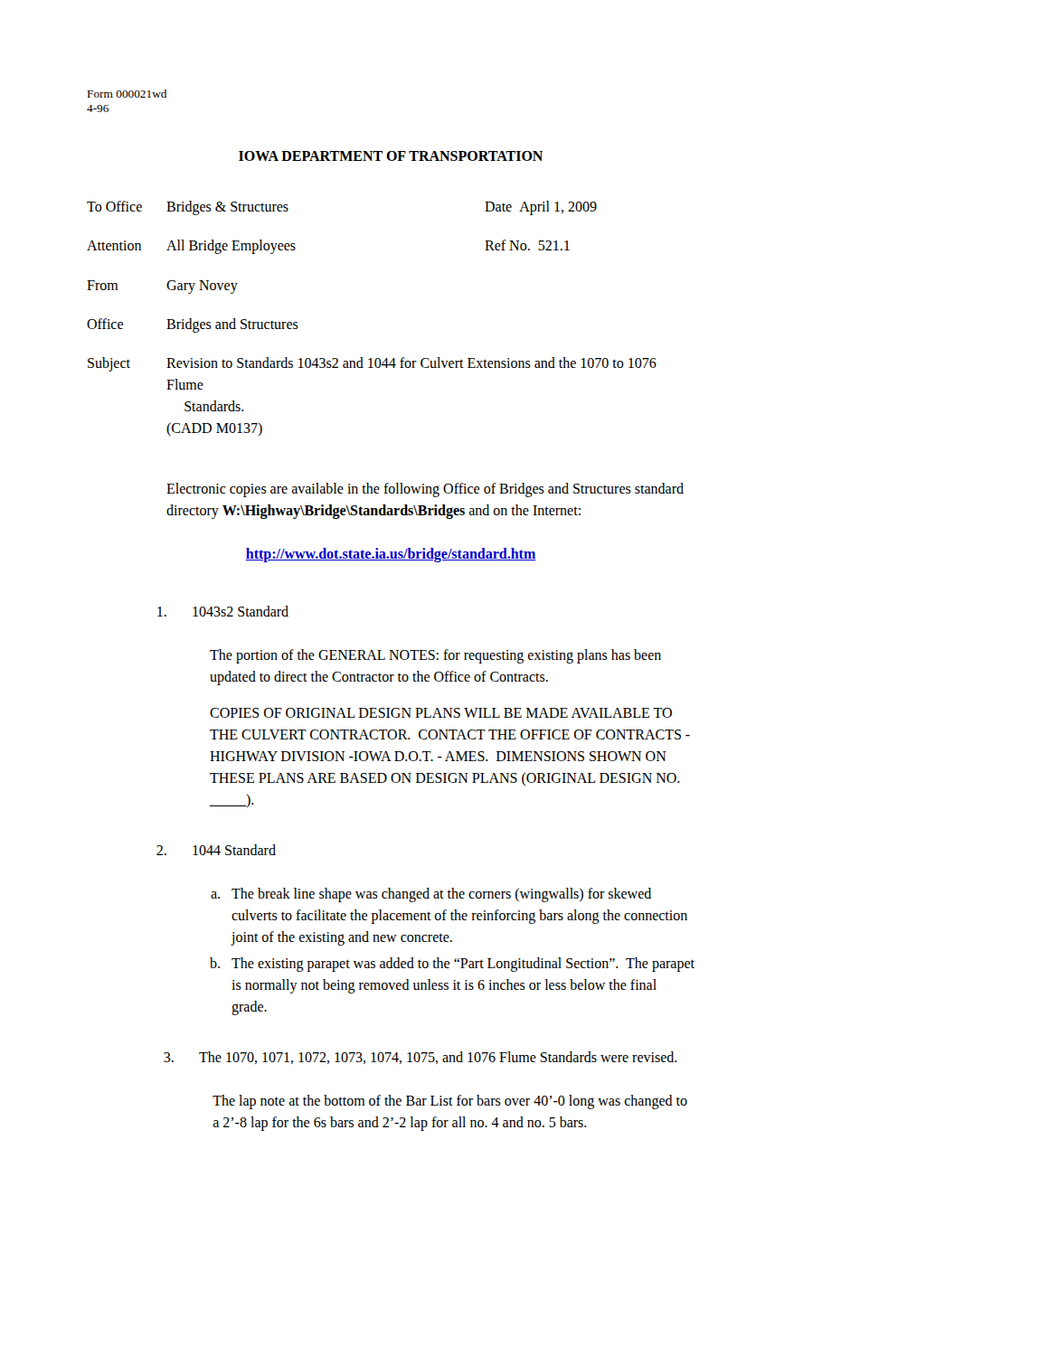Form 000021wd
4-96
IOWA DEPARTMENT OF TRANSPORTATION
| To Office | Bridges & Structures | Date April 1, 2009 |
| Attention | All Bridge Employees | Ref No. 521.1 |
| From | Gary Novey |
| Office | Bridges and Structures |
| Subject | Revision to Standards 1043s2 and 1044 for Culvert Extensions and the 1070 to 1076 Flume Standards. (CADD M0137) |
Electronic copies are available in the following Office of Bridges and Structures standard directory W:\Highway\Bridge\Standards\Bridges and on the Internet:
http://www.dot.state.ia.us/bridge/standard.htm
1. 1043s2 Standard
The portion of the GENERAL NOTES: for requesting existing plans has been updated to direct the Contractor to the Office of Contracts.
Copies of original design plans will be made available to the culvert contractor. Contact the Office of Contracts - Highway Division -Iowa D.O.T. - Ames. Dimensions shown on these plans are based on design plans (original design no. _____).
2. 1044 Standard
The break line shape was changed at the corners (wingwalls) for skewed culverts to facilitate the placement of the reinforcing bars along the connection joint of the existing and new concrete.
The existing parapet was added to the “Part Longitudinal Section”. The parapet is normally not being removed unless it is 6 inches or less below the final grade.
3. The 1070, 1071, 1072, 1073, 1074, 1075, and 1076 Flume Standards were revised.
The lap note at the bottom of the Bar List for bars over 40’-0 long was changed to a 2’-8 lap for the 6s bars and 2’-2 lap for all no. 4 and no. 5 bars.